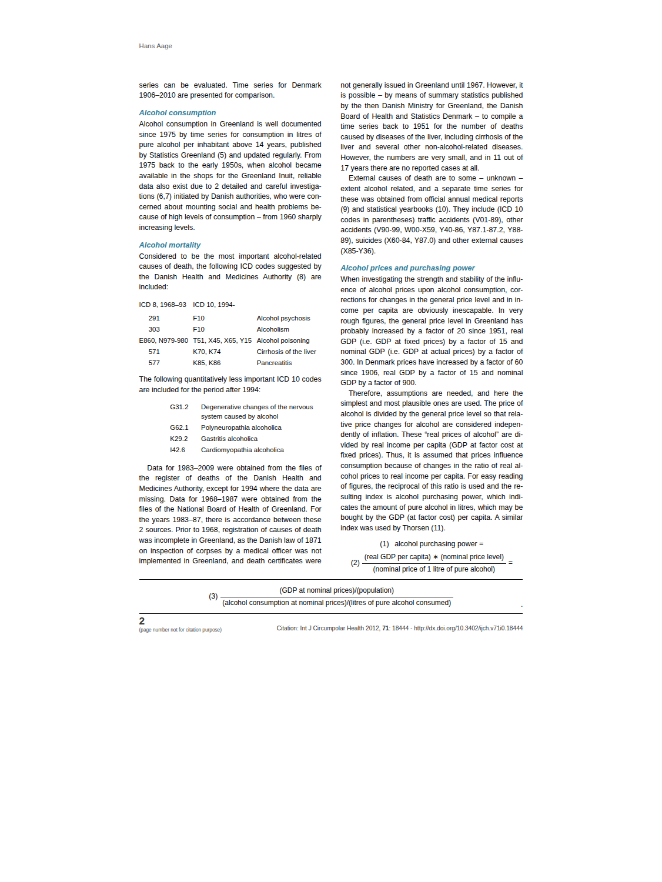Hans Aage
series can be evaluated. Time series for Denmark 1906–2010 are presented for comparison.
Alcohol consumption
Alcohol consumption in Greenland is well documented since 1975 by time series for consumption in litres of pure alcohol per inhabitant above 14 years, published by Statistics Greenland (5) and updated regularly. From 1975 back to the early 1950s, when alcohol became available in the shops for the Greenland Inuit, reliable data also exist due to 2 detailed and careful investigations (6,7) initiated by Danish authorities, who were concerned about mounting social and health problems because of high levels of consumption – from 1960 sharply increasing levels.
Alcohol mortality
Considered to be the most important alcohol-related causes of death, the following ICD codes suggested by the Danish Health and Medicines Authority (8) are included:
| ICD 8, 1968–93 | ICD 10, 1994- | |
| --- | --- | --- |
| 291 | F10 | Alcohol psychosis |
| 303 | F10 | Alcoholism |
| E860, N979-980 | T51, X45, X65, Y15 | Alcohol poisoning |
| 571 | K70, K74 | Cirrhosis of the liver |
| 577 | K85, K86 | Pancreatitis |
The following quantitatively less important ICD 10 codes are included for the period after 1994:
| G31.2 | Degenerative changes of the nervous system caused by alcohol |
| G62.1 | Polyneuropathia alcoholica |
| K29.2 | Gastritis alcoholica |
| I42.6 | Cardiomyopathia alcoholica |
Data for 1983–2009 were obtained from the files of the register of deaths of the Danish Health and Medicines Authority, except for 1994 where the data are missing. Data for 1968–1987 were obtained from the files of the National Board of Health of Greenland. For the years 1983–87, there is accordance between these 2 sources. Prior to 1968, registration of causes of death was incomplete in Greenland, as the Danish law of 1871 on inspection of corpses by a medical officer was not implemented in Greenland, and death certificates were not generally issued in Greenland until 1967. However, it is possible – by means of summary statistics published by the then Danish Ministry for Greenland, the Danish Board of Health and Statistics Denmark – to compile a time series back to 1951 for the number of deaths caused by diseases of the liver, including cirrhosis of the liver and several other non-alcohol-related diseases. However, the numbers are very small, and in 11 out of 17 years there are no reported cases at all.
External causes of death are to some – unknown – extent alcohol related, and a separate time series for these was obtained from official annual medical reports (9) and statistical yearbooks (10). They include (ICD 10 codes in parentheses) traffic accidents (V01-89), other accidents (V90-99, W00-X59, Y40-86, Y87.1-87.2, Y88-89), suicides (X60-84, Y87.0) and other external causes (X85-Y36).
Alcohol prices and purchasing power
When investigating the strength and stability of the influence of alcohol prices upon alcohol consumption, corrections for changes in the general price level and in income per capita are obviously inescapable. In very rough figures, the general price level in Greenland has probably increased by a factor of 20 since 1951, real GDP (i.e. GDP at fixed prices) by a factor of 15 and nominal GDP (i.e. GDP at actual prices) by a factor of 300. In Denmark prices have increased by a factor of 60 since 1906, real GDP by a factor of 15 and nominal GDP by a factor of 900.
Therefore, assumptions are needed, and here the simplest and most plausible ones are used. The price of alcohol is divided by the general price level so that relative price changes for alcohol are considered independently of inflation. These “real prices of alcohol” are divided by real income per capita (GDP at factor cost at fixed prices). Thus, it is assumed that prices influence consumption because of changes in the ratio of real alcohol prices to real income per capita. For easy reading of figures, the reciprocal of this ratio is used and the resulting index is alcohol purchasing power, which indicates the amount of pure alcohol in litres, which may be bought by the GDP (at factor cost) per capita. A similar index was used by Thorsen (11).
(1) alcohol purchasing power =
(2) (real GDP per capita) ∗ (nominal price level) (nominal price of 1 litre of pure alcohol) =
(3) (GDP at nominal prices)/(population) (alcohol consumption at nominal prices)/(litres of pure alcohol consumed)
2
(page number not for citation purpose)
Citation: Int J Circumpolar Health 2012, 71: 18444 - http://dx.doi.org/10.3402/ijch.v71i0.18444
.